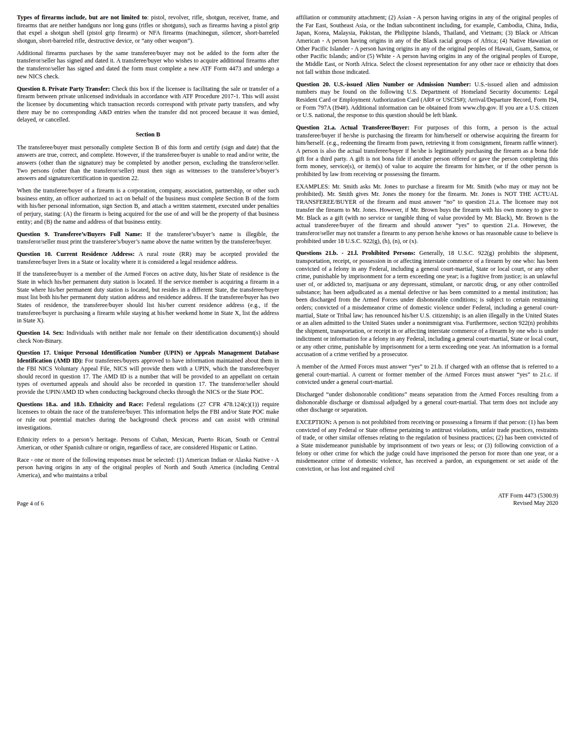Types of firearms include, but are not limited to: pistol, revolver, rifle, shotgun, receiver, frame, and firearms that are neither handguns nor long guns (rifles or shotguns), such as firearms having a pistol grip that expel a shotgun shell (pistol grip firearm) or NFA firearms (machinegun, silencer, short-barreled shotgun, short-barreled rifle, destructive device, or “any other weapon”).
Additional firearms purchases by the same transferee/buyer may not be added to the form after the transferor/seller has signed and dated it. A transferee/buyer who wishes to acquire additional firearms after the transferor/seller has signed and dated the form must complete a new ATF Form 4473 and undergo a new NICS check.
Question 8. Private Party Transfer: Check this box if the licensee is facilitating the sale or transfer of a firearm between private unlicensed individuals in accordance with ATF Procedure 2017-1. This will assist the licensee by documenting which transaction records correspond with private party transfers, and why there may be no corresponding A&D entries when the transfer did not proceed because it was denied, delayed, or cancelled.
Section B
The transferee/buyer must personally complete Section B of this form and certify (sign and date) that the answers are true, correct, and complete. However, if the transferee/buyer is unable to read and/or write, the answers (other than the signature) may be completed by another person, excluding the transferor/seller. Two persons (other than the transferor/seller) must then sign as witnesses to the transferee’s/buyer’s answers and signature/certification in question 22.
When the transferee/buyer of a firearm is a corporation, company, association, partnership, or other such business entity, an officer authorized to act on behalf of the business must complete Section B of the form with his/her personal information, sign Section B, and attach a written statement, executed under penalties of perjury, stating: (A) the firearm is being acquired for the use of and will be the property of that business entity; and (B) the name and address of that business entity.
Question 9. Transferee’s/Buyers Full Name: If the transferee’s/buyer’s name is illegible, the transferor/seller must print the transferee’s/buyer’s name above the name written by the transferee/buyer.
Question 10. Current Residence Address: A rural route (RR) may be accepted provided the transferee/buyer lives in a State or locality where it is considered a legal residence address.
If the transferee/buyer is a member of the Armed Forces on active duty, his/her State of residence is the State in which his/her permanent duty station is located. If the service member is acquiring a firearm in a State where his/her permanent duty station is located, but resides in a different State, the transferee/buyer must list both his/her permanent duty station address and residence address. If the transferee/buyer has two States of residence, the transferee/buyer should list his/her current residence address (e.g., if the transferee/buyer is purchasing a firearm while staying at his/her weekend home in State X, list the address in State X).
Question 14. Sex: Individuals with neither male nor female on their identification document(s) should check Non-Binary.
Question 17. Unique Personal Identification Number (UPIN) or Appeals Management Database Identification (AMD ID): For transferees/buyers approved to have information maintained about them in the FBI NICS Voluntary Appeal File, NICS will provide them with a UPIN, which the transferee/buyer should record in question 17. The AMD ID is a number that will be provided to an appellant on certain types of overturned appeals and should also be recorded in question 17. The transferor/seller should provide the UPIN/AMD ID when conducting background checks through the NICS or the State POC.
Questions 18.a. and 18.b. Ethnicity and Race: Federal regulations (27 CFR 478.124(c)(1)) require licensees to obtain the race of the transferee/buyer. This information helps the FBI and/or State POC make or rule out potential matches during the background check process and can assist with criminal investigations.
Ethnicity refers to a person’s heritage. Persons of Cuban, Mexican, Puerto Rican, South or Central American, or other Spanish culture or origin, regardless of race, are considered Hispanic or Latino.
Race - one or more of the following responses must be selected: (1) American Indian or Alaska Native - A person having origins in any of the original peoples of North and South America (including Central America), and who maintains a tribal
affiliation or community attachment; (2) Asian - A person having origins in any of the original peoples of the Far East, Southeast Asia, or the Indian subcontinent including, for example, Cambodia, China, India, Japan, Korea, Malaysia, Pakistan, the Philippine Islands, Thailand, and Vietnam; (3) Black or African American - A person having origins in any of the Black racial groups of Africa; (4) Native Hawaiian or Other Pacific Islander - A person having origins in any of the original peoples of Hawaii, Guam, Samoa, or other Pacific Islands; and/or (5) White - A person having origins in any of the original peoples of Europe, the Middle East, or North Africa. Select the closest representation for any other race or ethnicity that does not fall within those indicated.
Question 20. U.S.-issued Alien Number or Admission Number: U.S.-issued alien and admission numbers may be found on the following U.S. Department of Homeland Security documents: Legal Resident Card or Employment Authorization Card (AR# or USCIS#); Arrival/Departure Record, Form I94, or Form 797A (I94#). Additional information can be obtained from www.cbp.gov. If you are a U.S. citizen or U.S. national, the response to this question should be left blank.
Question 21.a. Actual Transferee/Buyer: For purposes of this form, a person is the actual transferee/buyer if he/she is purchasing the firearm for him/herself or otherwise acquiring the firearm for him/herself. (e.g., redeeming the firearm from pawn, retrieving it from consignment, firearm raffle winner). A person is also the actual transferee/buyer if he/she is legitimately purchasing the firearm as a bona fide gift for a third party. A gift is not bona fide if another person offered or gave the person completing this form money, service(s), or item(s) of value to acquire the firearm for him/her, or if the other person is prohibited by law from receiving or possessing the firearm.
EXAMPLES: Mr. Smith asks Mr. Jones to purchase a firearm for Mr. Smith (who may or may not be prohibited). Mr. Smith gives Mr. Jones the money for the firearm. Mr. Jones is NOT THE ACTUAL TRANSFEREE/BUYER of the firearm and must answer “no” to question 21.a. The licensee may not transfer the firearm to Mr. Jones. However, if Mr. Brown buys the firearm with his own money to give to Mr. Black as a gift (with no service or tangible thing of value provided by Mr. Black), Mr. Brown is the actual transferee/buyer of the firearm and should answer “yes” to question 21.a. However, the transferor/seller may not transfer a firearm to any person he/she knows or has reasonable cause to believe is prohibited under 18 U.S.C. 922(g), (h), (n), or (x).
Questions 21.b. - 21.l. Prohibited Persons: Generally, 18 U.S.C. 922(g) prohibits the shipment, transportation, receipt, or possession in or affecting interstate commerce of a firearm by one who: has been convicted of a felony in any Federal, including a general court-martial, State or local court, or any other crime, punishable by imprisonment for a term exceeding one year; is a fugitive from justice; is an unlawful user of, or addicted to, marijuana or any depressant, stimulant, or narcotic drug, or any other controlled substance; has been adjudicated as a mental defective or has been committed to a mental institution; has been discharged from the Armed Forces under dishonorable conditions; is subject to certain restraining orders; convicted of a misdemeanor crime of domestic violence under Federal, including a general court-martial, State or Tribal law; has renounced his/her U.S. citizenship; is an alien illegally in the United States or an alien admitted to the United States under a nonimmigrant visa. Furthermore, section 922(n) prohibits the shipment, transportation, or receipt in or affecting interstate commerce of a firearm by one who is under indictment or information for a felony in any Federal, including a general court-martial, State or local court, or any other crime, punishable by imprisonment for a term exceeding one year. An information is a formal accusation of a crime verified by a prosecutor.
A member of the Armed Forces must answer “yes” to 21.b. if charged with an offense that is referred to a general court-martial. A current or former member of the Armed Forces must answer “yes” to 21.c. if convicted under a general court-martial.
Discharged “under dishonorable conditions” means separation from the Armed Forces resulting from a dishonorable discharge or dismissal adjudged by a general court-martial. That term does not include any other discharge or separation.
EXCEPTION: A person is not prohibited from receiving or possessing a firearm if that person: (1) has been convicted of any Federal or State offense pertaining to antitrust violations, unfair trade practices, restraints of trade, or other similar offenses relating to the regulation of business practices; (2) has been convicted of a State misdemeanor punishable by imprisonment of two years or less; or (3) following conviction of a felony or other crime for which the judge could have imprisoned the person for more than one year, or a misdemeanor crime of domestic violence, has received a pardon, an expungement or set aside of the conviction, or has lost and regained civil
Page 4 of 6
ATF Form 4473 (5300.9)
Revised May 2020